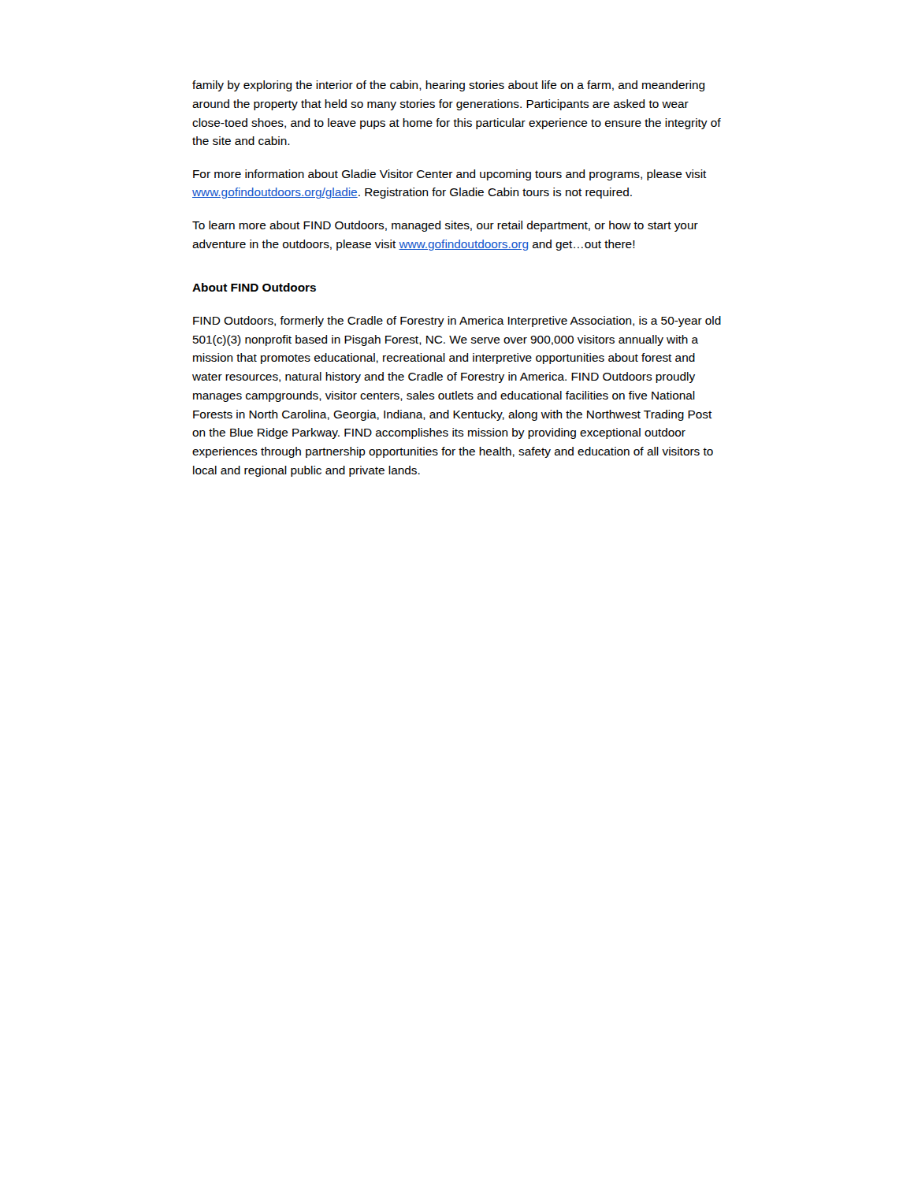family by exploring the interior of the cabin, hearing stories about life on a farm, and meandering around the property that held so many stories for generations. Participants are asked to wear close-toed shoes, and to leave pups at home for this particular experience to ensure the integrity of the site and cabin.
For more information about Gladie Visitor Center and upcoming tours and programs, please visit www.gofindoutdoors.org/gladie. Registration for Gladie Cabin tours is not required.
To learn more about FIND Outdoors, managed sites, our retail department, or how to start your adventure in the outdoors, please visit www.gofindoutdoors.org and get…out there!
About FIND Outdoors
FIND Outdoors, formerly the Cradle of Forestry in America Interpretive Association, is a 50-year old 501(c)(3) nonprofit based in Pisgah Forest, NC. We serve over 900,000 visitors annually with a mission that promotes educational, recreational and interpretive opportunities about forest and water resources, natural history and the Cradle of Forestry in America. FIND Outdoors proudly manages campgrounds, visitor centers, sales outlets and educational facilities on five National Forests in North Carolina, Georgia, Indiana, and Kentucky, along with the Northwest Trading Post on the Blue Ridge Parkway. FIND accomplishes its mission by providing exceptional outdoor experiences through partnership opportunities for the health, safety and education of all visitors to local and regional public and private lands.